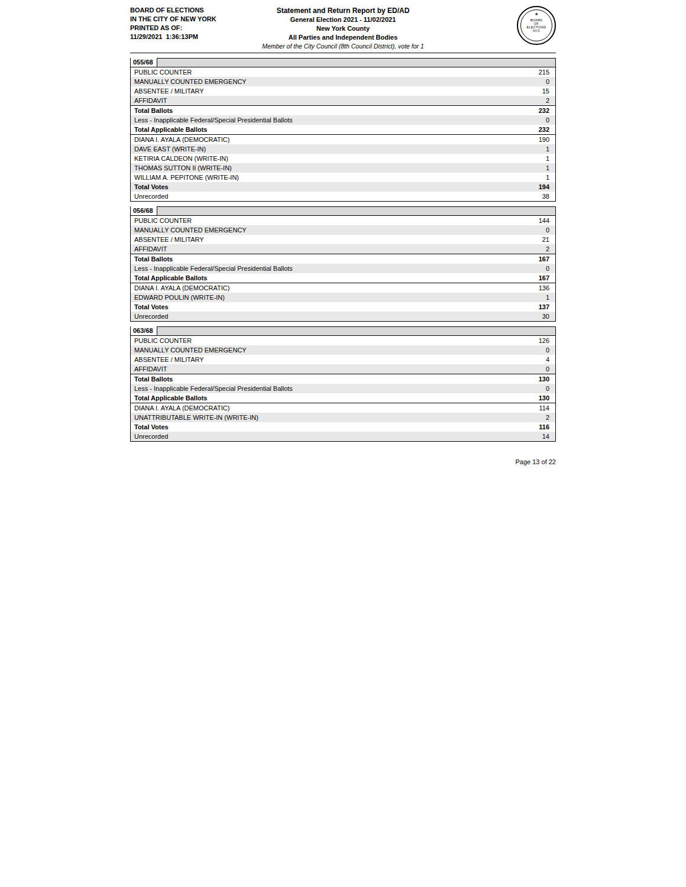BOARD OF ELECTIONS
IN THE CITY OF NEW YORK
PRINTED AS OF:
11/29/2021 1:36:13PM
Statement and Return Report by ED/AD
General Election 2021 - 11/02/2021
New York County
All Parties and Independent Bodies
Member of the City Council (8th Council District), vote for 1
★
BOARD
OF
ELECTIONS
NYC
055/68
| PUBLIC COUNTER | 215 |
| MANUALLY COUNTED EMERGENCY | 0 |
| ABSENTEE / MILITARY | 15 |
| AFFIDAVIT | 2 |
| Total Ballots | 232 |
| Less - Inapplicable Federal/Special Presidential Ballots | 0 |
| Total Applicable Ballots | 232 |
| DIANA I. AYALA (DEMOCRATIC) | 190 |
| DAVE EAST (WRITE-IN) | 1 |
| KETIRIA CALDEON (WRITE-IN) | 1 |
| THOMAS SUTTON II (WRITE-IN) | 1 |
| WILLIAM A. PEPITONE (WRITE-IN) | 1 |
| Total Votes | 194 |
| Unrecorded | 38 |
056/68
| PUBLIC COUNTER | 144 |
| MANUALLY COUNTED EMERGENCY | 0 |
| ABSENTEE / MILITARY | 21 |
| AFFIDAVIT | 2 |
| Total Ballots | 167 |
| Less - Inapplicable Federal/Special Presidential Ballots | 0 |
| Total Applicable Ballots | 167 |
| DIANA I. AYALA (DEMOCRATIC) | 136 |
| EDWARD POULIN (WRITE-IN) | 1 |
| Total Votes | 137 |
| Unrecorded | 30 |
063/68
| PUBLIC COUNTER | 126 |
| MANUALLY COUNTED EMERGENCY | 0 |
| ABSENTEE / MILITARY | 4 |
| AFFIDAVIT | 0 |
| Total Ballots | 130 |
| Less - Inapplicable Federal/Special Presidential Ballots | 0 |
| Total Applicable Ballots | 130 |
| DIANA I. AYALA (DEMOCRATIC) | 114 |
| UNATTRIBUTABLE WRITE-IN (WRITE-IN) | 2 |
| Total Votes | 116 |
| Unrecorded | 14 |
Page 13 of 22